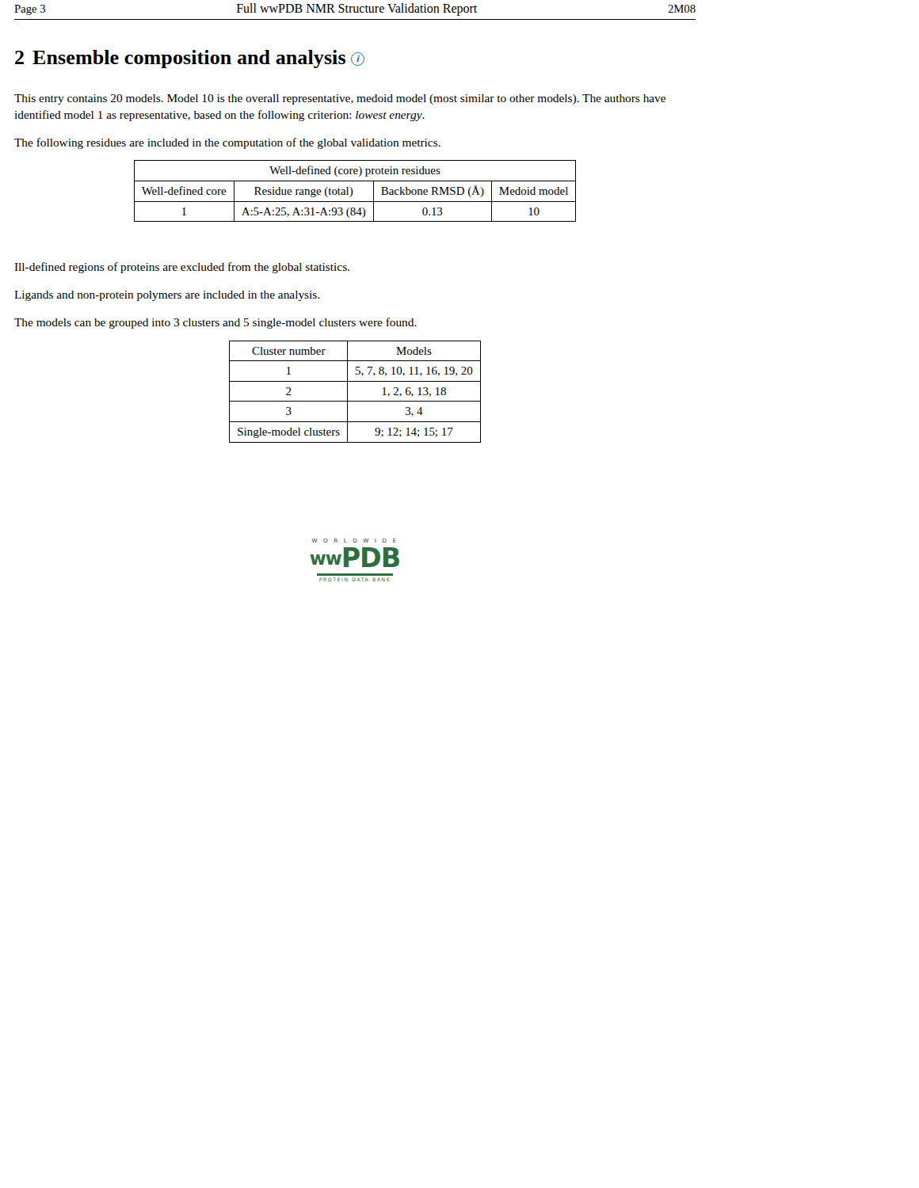Page 3
Full wwPDB NMR Structure Validation Report
2M08
2 Ensemble composition and analysisi
This entry contains 20 models. Model 10 is the overall representative, medoid model (most similar to other models). The authors have identified model 1 as representative, based on the following criterion: lowest energy.
The following residues are included in the computation of the global validation metrics.
| Well-defined (core) protein residues |
| --- |
| Well-defined core | Residue range (total) | Backbone RMSD (Å) | Medoid model |
| 1 | A:5-A:25, A:31-A:93 (84) | 0.13 | 10 |
Ill-defined regions of proteins are excluded from the global statistics.
Ligands and non-protein polymers are included in the analysis.
The models can be grouped into 3 clusters and 5 single-model clusters were found.
| Cluster number | Models |
| --- | --- |
| 1 | 5, 7, 8, 10, 11, 16, 19, 20 |
| 2 | 1, 2, 6, 13, 18 |
| 3 | 3, 4 |
| Single-model clusters | 9; 12; 14; 15; 17 |
W O R L D W I D E
ww PDB
PROTEIN DATA BANK